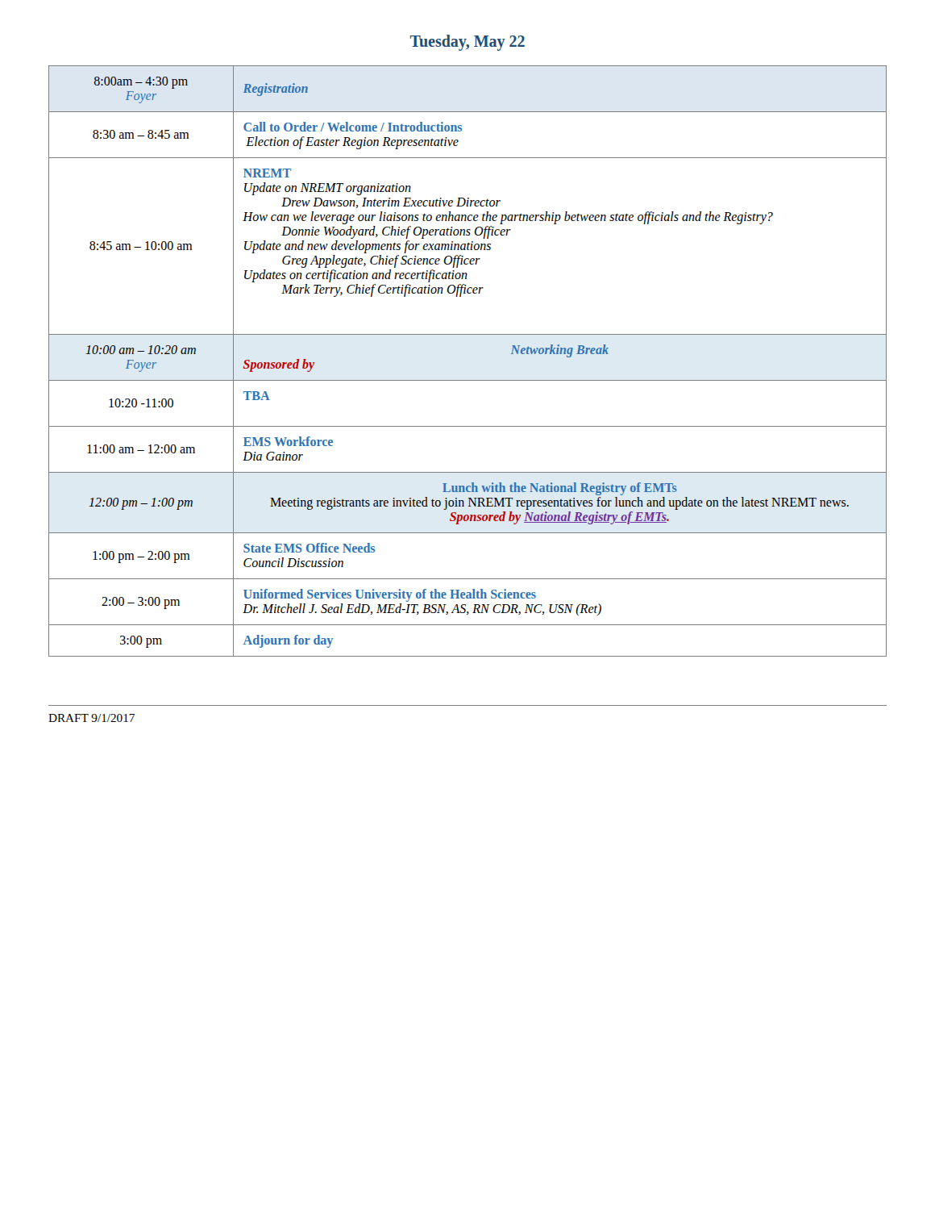Tuesday, May 22
| 8:00am – 4:30 pm Foyer | Registration |
| 8:30 am – 8:45 am | Call to Order / Welcome / Introductions Election of Easter Region Representative |
| 8:45 am – 10:00 am | NREMT Update on NREMT organization Drew Dawson, Interim Executive Director How can we leverage our liaisons to enhance the partnership between state officials and the Registry? Donnie Woodyard, Chief Operations Officer Update and new developments for examinations Greg Applegate, Chief Science Officer Updates on certification and recertification Mark Terry, Chief Certification Officer |
| 10:00 am – 10:20 am Foyer | Networking Break Sponsored by |
| 10:20 -11:00 | TBA |
| 11:00 am – 12:00 am | EMS Workforce Dia Gainor |
| 12:00 pm – 1:00 pm | Lunch with the National Registry of EMTs Meeting registrants are invited to join NREMT representatives for lunch and update on the latest NREMT news. Sponsored by National Registry of EMTs . |
| 1:00 pm – 2:00 pm | State EMS Office Needs Council Discussion |
| 2:00 – 3:00 pm | Uniformed Services University of the Health Sciences Dr. Mitchell J. Seal EdD, MEd-IT, BSN, AS, RN CDR, NC, USN (Ret) |
| 3:00 pm | Adjourn for day |
DRAFT 9/1/2017